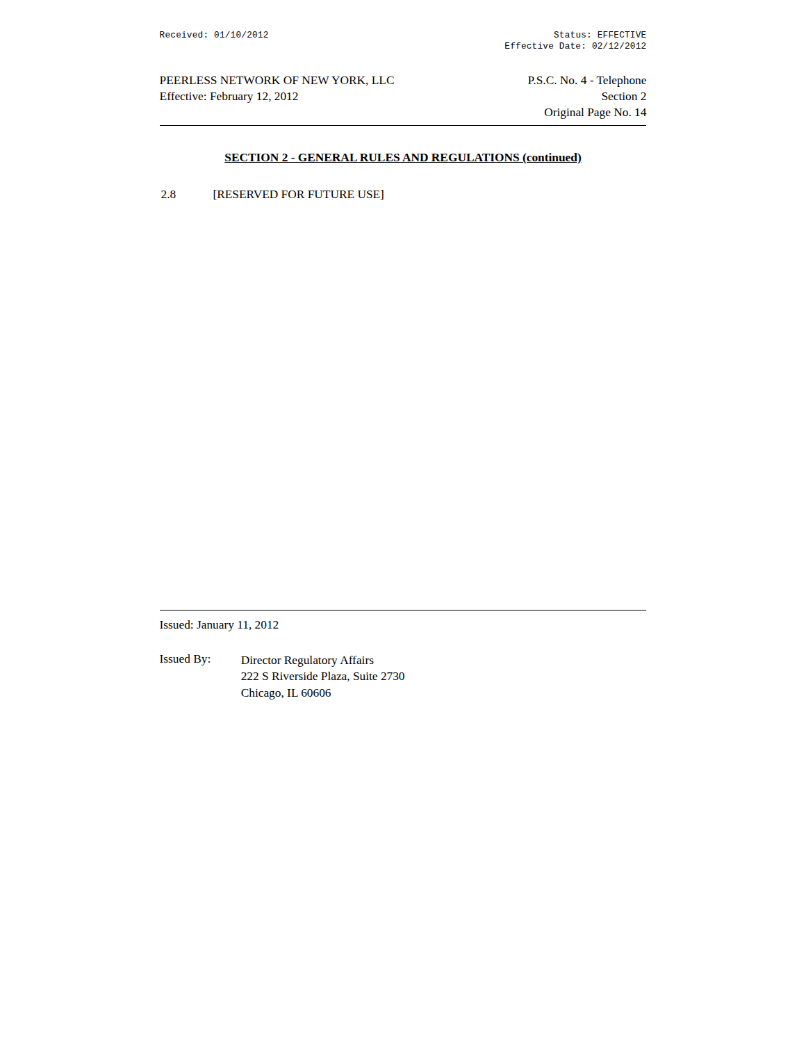Received: 01/10/2012
Status: EFFECTIVE
Effective Date: 02/12/2012
PEERLESS NETWORK OF NEW YORK, LLC
Effective: February 12, 2012
P.S.C. No. 4 - Telephone
Section 2
Original Page No. 14
SECTION 2 - GENERAL RULES AND REGULATIONS (continued)
2.8
[RESERVED FOR FUTURE USE]
Issued: January 11, 2012
Issued By:
Director Regulatory Affairs
222 S Riverside Plaza, Suite 2730
Chicago, IL 60606